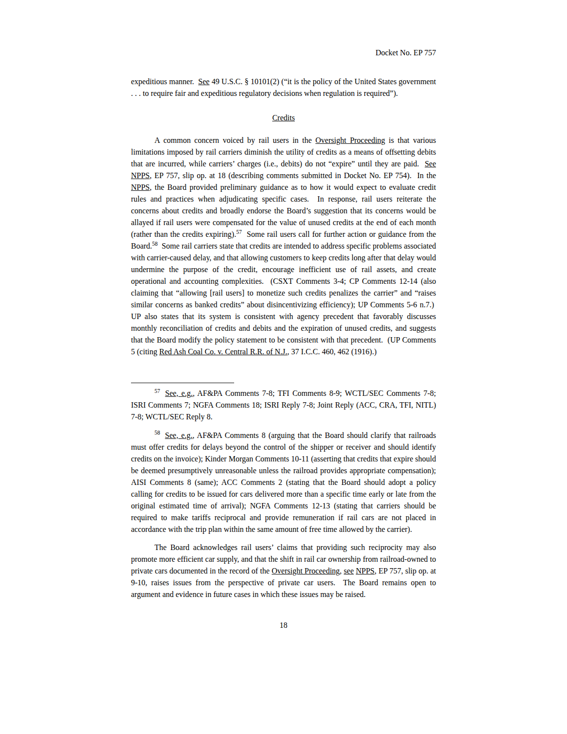Docket No. EP 757
expeditious manner. See 49 U.S.C. § 10101(2) (“it is the policy of the United States government . . . to require fair and expeditious regulatory decisions when regulation is required”).
Credits
A common concern voiced by rail users in the Oversight Proceeding is that various limitations imposed by rail carriers diminish the utility of credits as a means of offsetting debits that are incurred, while carriers’ charges (i.e., debits) do not “expire” until they are paid. See NPPS, EP 757, slip op. at 18 (describing comments submitted in Docket No. EP 754). In the NPPS, the Board provided preliminary guidance as to how it would expect to evaluate credit rules and practices when adjudicating specific cases. In response, rail users reiterate the concerns about credits and broadly endorse the Board’s suggestion that its concerns would be allayed if rail users were compensated for the value of unused credits at the end of each month (rather than the credits expiring).57 Some rail users call for further action or guidance from the Board.58 Some rail carriers state that credits are intended to address specific problems associated with carrier-caused delay, and that allowing customers to keep credits long after that delay would undermine the purpose of the credit, encourage inefficient use of rail assets, and create operational and accounting complexities. (CSXT Comments 3-4; CP Comments 12-14 (also claiming that “allowing [rail users] to monetize such credits penalizes the carrier” and “raises similar concerns as banked credits” about disincentivizing efficiency); UP Comments 5-6 n.7.) UP also states that its system is consistent with agency precedent that favorably discusses monthly reconciliation of credits and debits and the expiration of unused credits, and suggests that the Board modify the policy statement to be consistent with that precedent. (UP Comments 5 (citing Red Ash Coal Co. v. Central R.R. of N.J., 37 I.C.C. 460, 462 (1916).)
57 See, e.g., AF&PA Comments 7-8; TFI Comments 8-9; WCTL/SEC Comments 7-8; ISRI Comments 7; NGFA Comments 18; ISRI Reply 7-8; Joint Reply (ACC, CRA, TFI, NITL) 7-8; WCTL/SEC Reply 8.
58 See, e.g., AF&PA Comments 8 (arguing that the Board should clarify that railroads must offer credits for delays beyond the control of the shipper or receiver and should identify credits on the invoice); Kinder Morgan Comments 10-11 (asserting that credits that expire should be deemed presumptively unreasonable unless the railroad provides appropriate compensation); AISI Comments 8 (same); ACC Comments 2 (stating that the Board should adopt a policy calling for credits to be issued for cars delivered more than a specific time early or late from the original estimated time of arrival); NGFA Comments 12-13 (stating that carriers should be required to make tariffs reciprocal and provide remuneration if rail cars are not placed in accordance with the trip plan within the same amount of free time allowed by the carrier).
The Board acknowledges rail users’ claims that providing such reciprocity may also promote more efficient car supply, and that the shift in rail car ownership from railroad-owned to private cars documented in the record of the Oversight Proceeding, see NPPS, EP 757, slip op. at 9-10, raises issues from the perspective of private car users. The Board remains open to argument and evidence in future cases in which these issues may be raised.
18